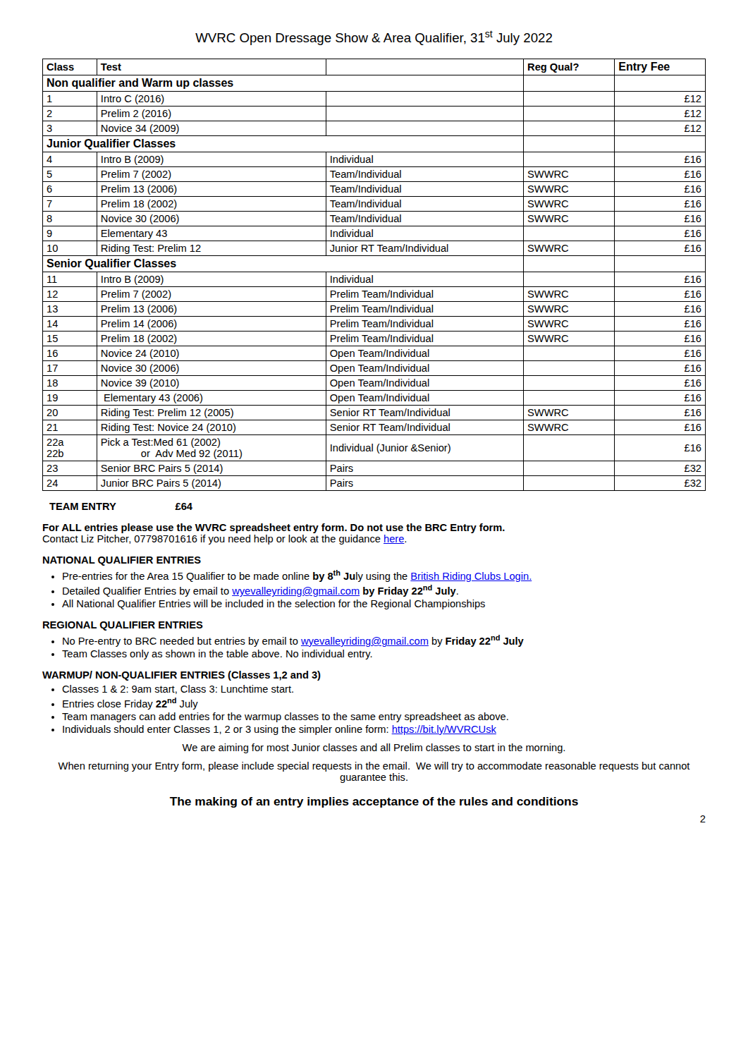WVRC Open Dressage Show & Area Qualifier, 31st July 2022
| Class | Test | | Reg Qual? | Entry Fee |
| --- | --- | --- | --- | --- |
| Non qualifier and Warm up classes | | |
| 1 | Intro C (2016) | | | £12 |
| 2 | Prelim 2 (2016) | | | £12 |
| 3 | Novice 34 (2009) | | | £12 |
| Junior Qualifier Classes | | |
| 4 | Intro B (2009) | Individual | | £16 |
| 5 | Prelim 7 (2002) | Team/Individual | SWWRC | £16 |
| 6 | Prelim 13 (2006) | Team/Individual | SWWRC | £16 |
| 7 | Prelim 18 (2002) | Team/Individual | SWWRC | £16 |
| 8 | Novice 30 (2006) | Team/Individual | SWWRC | £16 |
| 9 | Elementary 43 | Individual | | £16 |
| 10 | Riding Test: Prelim 12 | Junior RT Team/Individual | SWWRC | £16 |
| Senior Qualifier Classes | | |
| 11 | Intro B (2009) | Individual | | £16 |
| 12 | Prelim 7 (2002) | Prelim Team/Individual | SWWRC | £16 |
| 13 | Prelim 13 (2006) | Prelim Team/Individual | SWWRC | £16 |
| 14 | Prelim 14 (2006) | Prelim Team/Individual | SWWRC | £16 |
| 15 | Prelim 18 (2002) | Prelim Team/Individual | SWWRC | £16 |
| 16 | Novice 24 (2010) | Open Team/Individual | | £16 |
| 17 | Novice 30 (2006) | Open Team/Individual | | £16 |
| 18 | Novice 39 (2010) | Open Team/Individual | | £16 |
| 19 | Elementary 43 (2006) | Open Team/Individual | | £16 |
| 20 | Riding Test: Prelim 12 (2005) | Senior RT Team/Individual | SWWRC | £16 |
| 21 | Riding Test: Novice 24 (2010) | Senior RT Team/Individual | SWWRC | £16 |
| 22a 22b | Pick a Test:Med 61 (2002) or Adv Med 92 (2011) | Individual (Junior &Senior) | | £16 |
| 23 | Senior BRC Pairs 5 (2014) | Pairs | | £32 |
| 24 | Junior BRC Pairs 5 (2014) | Pairs | | £32 |
TEAM ENTRY £64
For ALL entries please use the WVRC spreadsheet entry form. Do not use the BRC Entry form.
Contact Liz Pitcher, 07798701616 if you need help or look at the guidance here.
NATIONAL QUALIFIER ENTRIES
Pre-entries for the Area 15 Qualifier to be made online by 8th July using the British Riding Clubs Login.
Detailed Qualifier Entries by email to wyevalleyriding@gmail.com by Friday 22nd July.
All National Qualifier Entries will be included in the selection for the Regional Championships
REGIONAL QUALIFIER ENTRIES
No Pre-entry to BRC needed but entries by email to wyevalleyriding@gmail.com by Friday 22nd July
Team Classes only as shown in the table above. No individual entry.
WARMUP/ NON-QUALIFIER ENTRIES (Classes 1,2 and 3)
Classes 1 & 2: 9am start, Class 3: Lunchtime start.
Entries close Friday 22nd July
Team managers can add entries for the warmup classes to the same entry spreadsheet as above.
Individuals should enter Classes 1, 2 or 3 using the simpler online form: https://bit.ly/WVRCUsk
We are aiming for most Junior classes and all Prelim classes to start in the morning.
When returning your Entry form, please include special requests in the email. We will try to accommodate reasonable requests but cannot guarantee this.
The making of an entry implies acceptance of the rules and conditions
2